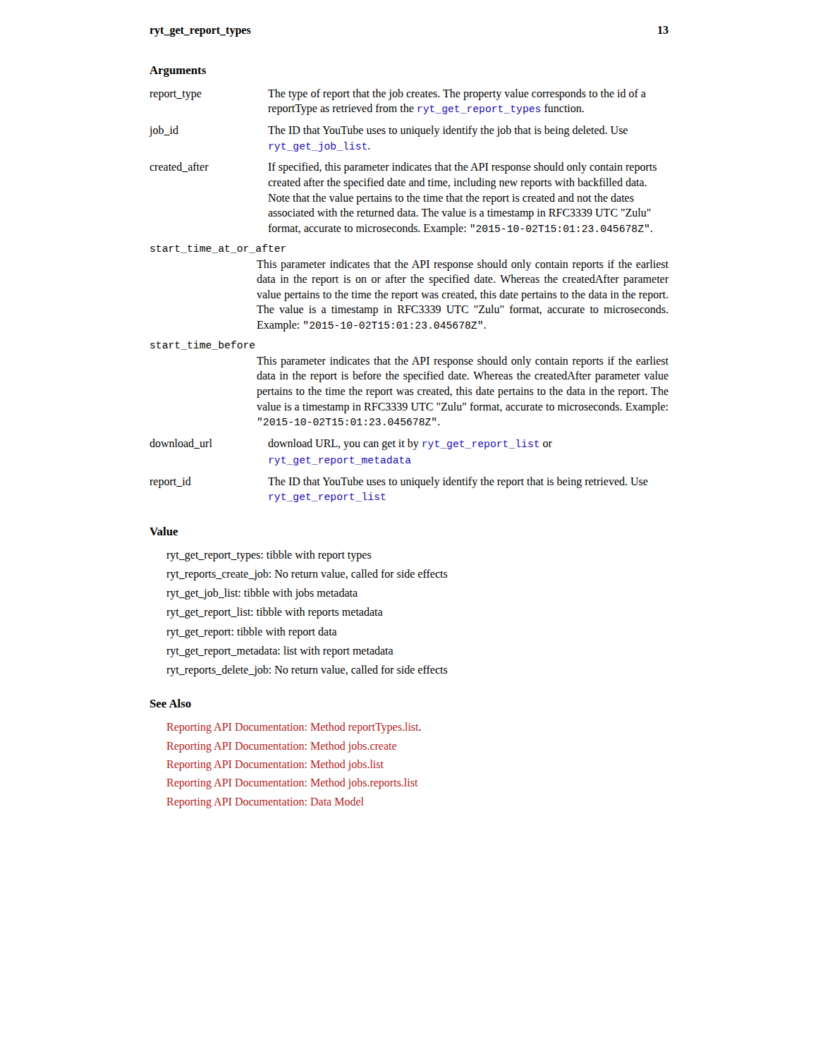ryt_get_report_types 13
Arguments
report_type
The type of report that the job creates. The property value corresponds to the id of a reportType as retrieved from the ryt_get_report_types function.
job_id
The ID that YouTube uses to uniquely identify the job that is being deleted. Use ryt_get_job_list.
created_after
If specified, this parameter indicates that the API response should only contain reports created after the specified date and time, including new reports with backfilled data. Note that the value pertains to the time that the report is created and not the dates associated with the returned data. The value is a timestamp in RFC3339 UTC "Zulu" format, accurate to microseconds. Example: "2015-10-02T15:01:23.045678Z".
start_time_at_or_after
This parameter indicates that the API response should only contain reports if the earliest data in the report is on or after the specified date. Whereas the createdAfter parameter value pertains to the time the report was created, this date pertains to the data in the report. The value is a timestamp in RFC3339 UTC "Zulu" format, accurate to microseconds. Example: "2015-10-02T15:01:23.045678Z".
start_time_before
This parameter indicates that the API response should only contain reports if the earliest data in the report is before the specified date. Whereas the createdAfter parameter value pertains to the time the report was created, this date pertains to the data in the report. The value is a timestamp in RFC3339 UTC "Zulu" format, accurate to microseconds. Example: "2015-10-02T15:01:23.045678Z".
download_url
download URL, you can get it by ryt_get_report_list or ryt_get_report_metadata
report_id
The ID that YouTube uses to uniquely identify the report that is being retrieved. Use ryt_get_report_list
Value
ryt_get_report_types: tibble with report types
ryt_reports_create_job: No return value, called for side effects
ryt_get_job_list: tibble with jobs metadata
ryt_get_report_list: tibble with reports metadata
ryt_get_report: tibble with report data
ryt_get_report_metadata: list with report metadata
ryt_reports_delete_job: No return value, called for side effects
See Also
Reporting API Documentation: Method reportTypes.list.
Reporting API Documentation: Method jobs.create
Reporting API Documentation: Method jobs.list
Reporting API Documentation: Method jobs.reports.list
Reporting API Documentation: Data Model